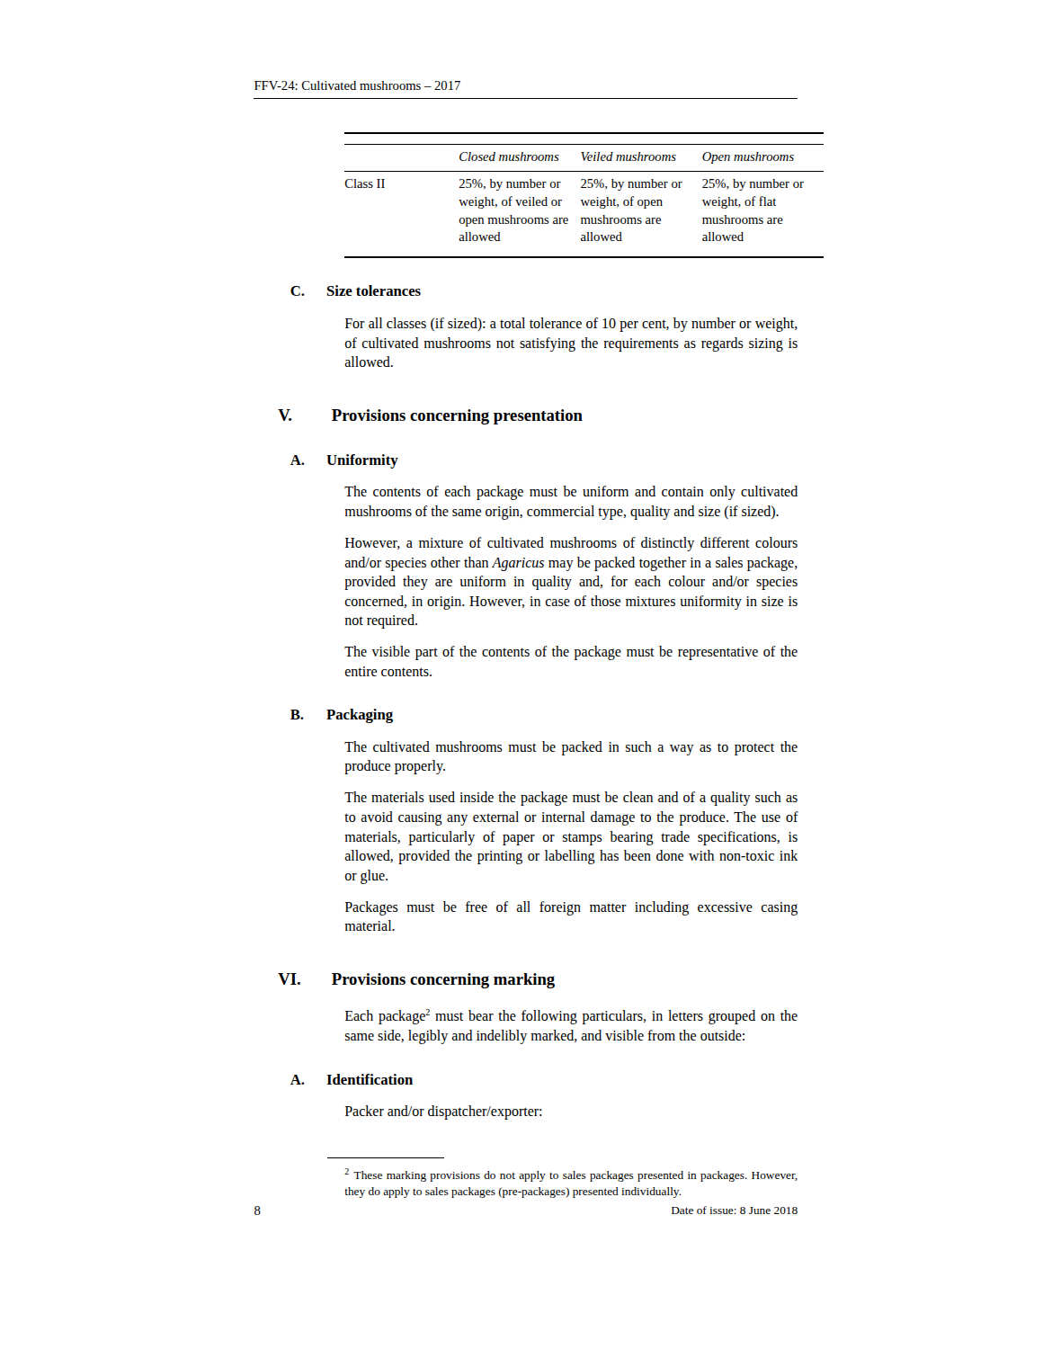FFV-24: Cultivated mushrooms – 2017
| | Closed mushrooms | Veiled mushrooms | Open mushrooms |
| --- | --- | --- | --- |
| Class II | 25%, by number or weight, of veiled or open mushrooms are allowed | 25%, by number or weight, of open mushrooms are allowed | 25%, by number or weight, of flat mushrooms are allowed |
C. Size tolerances
For all classes (if sized): a total tolerance of 10 per cent, by number or weight, of cultivated mushrooms not satisfying the requirements as regards sizing is allowed.
V. Provisions concerning presentation
A. Uniformity
The contents of each package must be uniform and contain only cultivated mushrooms of the same origin, commercial type, quality and size (if sized).
However, a mixture of cultivated mushrooms of distinctly different colours and/or species other than Agaricus may be packed together in a sales package, provided they are uniform in quality and, for each colour and/or species concerned, in origin. However, in case of those mixtures uniformity in size is not required.
The visible part of the contents of the package must be representative of the entire contents.
B. Packaging
The cultivated mushrooms must be packed in such a way as to protect the produce properly.
The materials used inside the package must be clean and of a quality such as to avoid causing any external or internal damage to the produce. The use of materials, particularly of paper or stamps bearing trade specifications, is allowed, provided the printing or labelling has been done with non-toxic ink or glue.
Packages must be free of all foreign matter including excessive casing material.
VI. Provisions concerning marking
Each package2 must bear the following particulars, in letters grouped on the same side, legibly and indelibly marked, and visible from the outside:
A. Identification
Packer and/or dispatcher/exporter:
2 These marking provisions do not apply to sales packages presented in packages. However, they do apply to sales packages (pre-packages) presented individually.
8 Date of issue: 8 June 2018